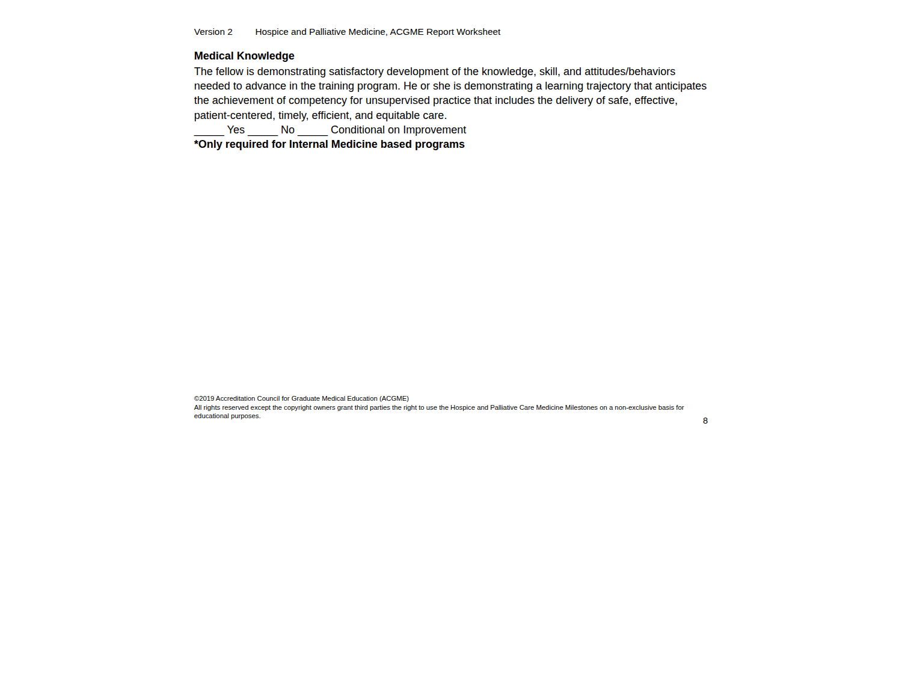Version 2
Hospice and Palliative Medicine, ACGME Report Worksheet
Medical Knowledge
The fellow is demonstrating satisfactory development of the knowledge, skill, and attitudes/behaviors needed to advance in the training program. He or she is demonstrating a learning trajectory that anticipates the achievement of competency for unsupervised practice that includes the delivery of safe, effective, patient-centered, timely, efficient, and equitable care.
_____ Yes _____ No _____ Conditional on Improvement
*Only required for Internal Medicine based programs
©2019 Accreditation Council for Graduate Medical Education (ACGME)
All rights reserved except the copyright owners grant third parties the right to use the Hospice and Palliative Care Medicine Milestones on a non-exclusive basis for educational purposes.
8